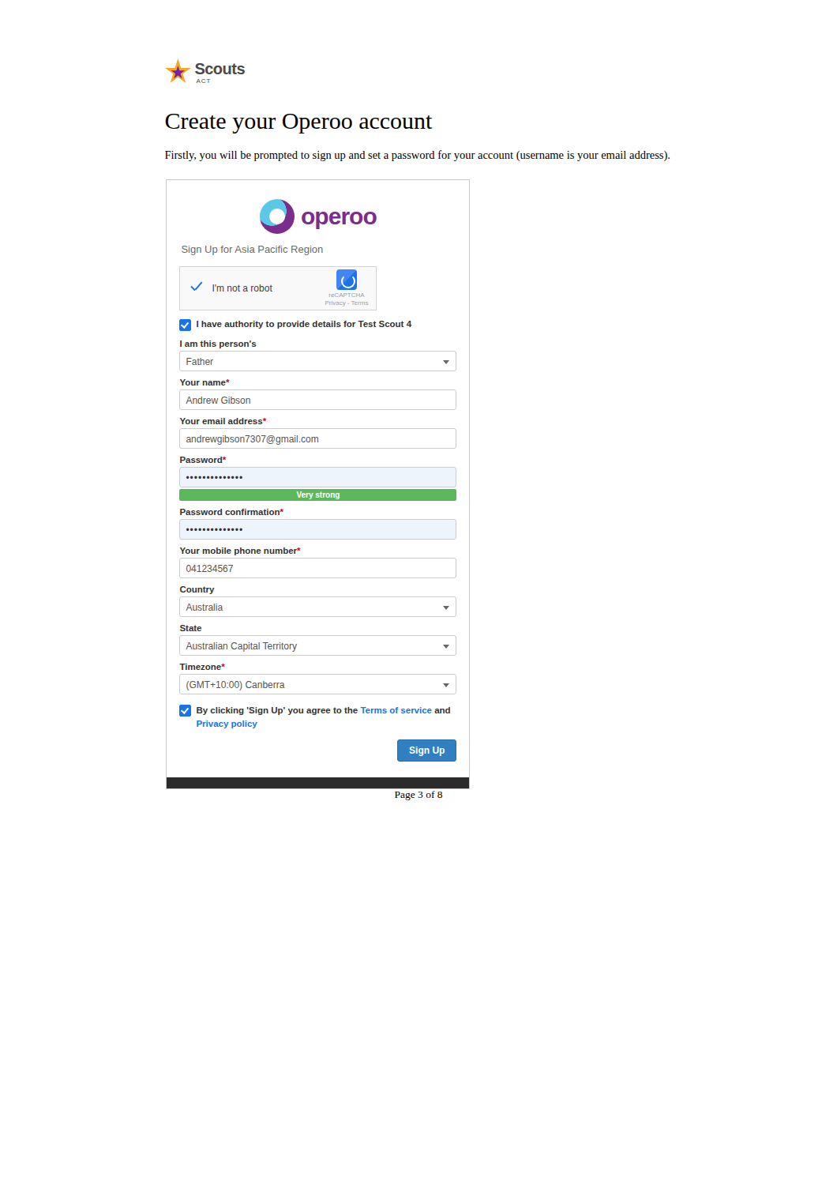Scouts
ACT
Create your Operoo account
Firstly, you will be prompted to sign up and set a password for your account (username is your email address).
operoo
Sign Up for Asia Pacific Region
I'm not a robot
reCAPTCHA
Privacy - Terms
I have authority to provide details for Test Scout 4
I am this person's
Father
Your name*
Andrew Gibson
Your email address*
andrewgibson7307@gmail.com
Password*
••••••••••••••
Very strong
Password confirmation*
••••••••••••••
Your mobile phone number*
041234567
Country
Australia
State
Australian Capital Territory
Timezone*
(GMT+10:00) Canberra
By clicking 'Sign Up' you agree to the Terms of service and
Privacy policy
Sign Up
Page 3 of 8